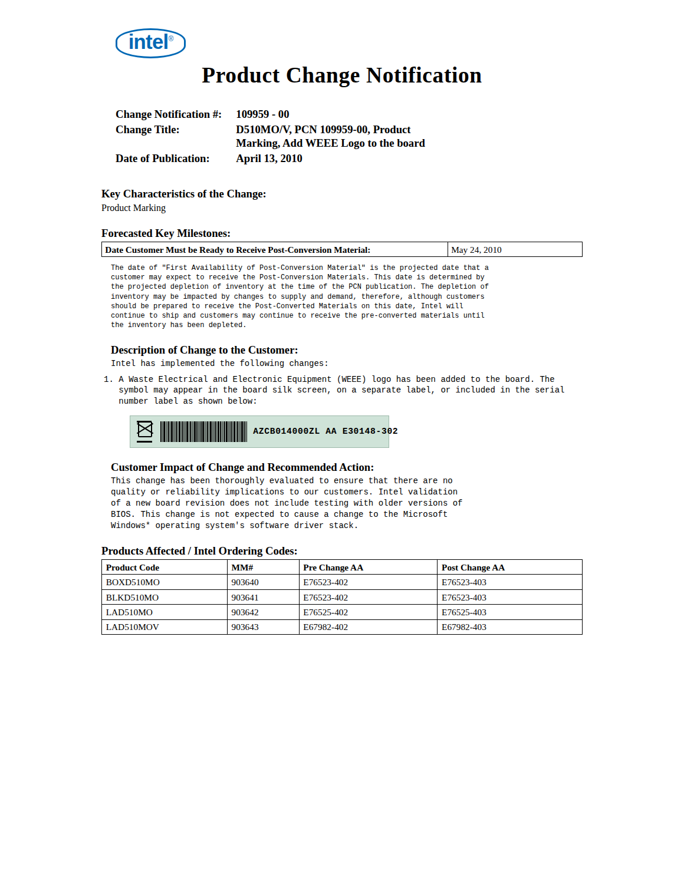intel®
Product Change Notification
| Change Notification #: | 109959 - 00 |
| Change Title: | D510MO/V, PCN 109959-00, Product Marking, Add WEEE Logo to the board |
| Date of Publication: | April 13, 2010 |
Key Characteristics of the Change:
Product Marking
Forecasted Key Milestones:
| Date Customer Must be Ready to Receive Post-Conversion Material: | May 24, 2010 |
The date of "First Availability of Post-Conversion Material" is the projected date that a
customer may expect to receive the Post-Conversion Materials. This date is determined by
the projected depletion of inventory at the time of the PCN publication. The depletion of
inventory may be impacted by changes to supply and demand, therefore, although customers
should be prepared to receive the Post-Converted Materials on this date, Intel will
continue to ship and customers may continue to receive the pre-converted materials until
the inventory has been depleted.
Description of Change to the Customer:
Intel has implemented the following changes:
A Waste Electrical and Electronic Equipment (WEEE) logo has been added to the board. The symbol may appear in the board silk screen, on a separate label, or included in the serial number label as shown below:
AZCB014000ZL AA E30148-302
Customer Impact of Change and Recommended Action:
This change has been thoroughly evaluated to ensure that there are no
quality or reliability implications to our customers. Intel validation
of a new board revision does not include testing with older versions of
BIOS. This change is not expected to cause a change to the Microsoft
Windows* operating system's software driver stack.
Products Affected / Intel Ordering Codes:
| Product Code | MM# | Pre Change AA | Post Change AA |
| --- | --- | --- | --- |
| BOXD510MO | 903640 | E76523-402 | E76523-403 |
| BLKD510MO | 903641 | E76523-402 | E76523-403 |
| LAD510MO | 903642 | E76525-402 | E76525-403 |
| LAD510MOV | 903643 | E67982-402 | E67982-403 |